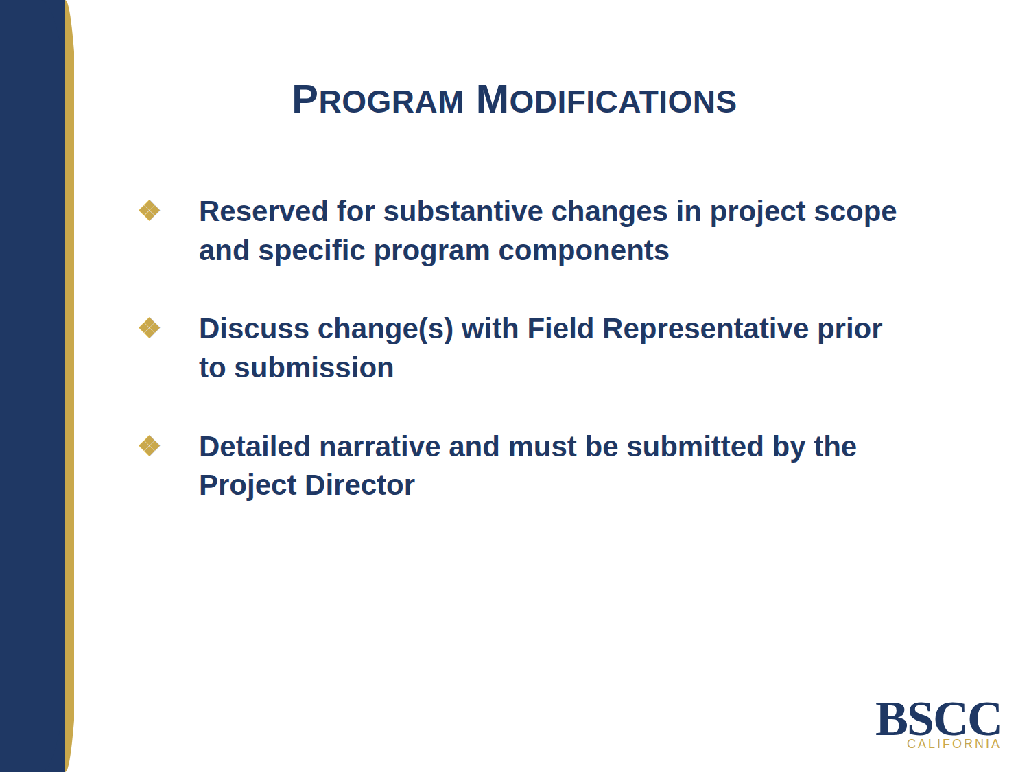PROGRAM MODIFICATIONS
Reserved for substantive changes in project scope and specific program components
Discuss change(s) with Field Representative prior to submission
Detailed narrative and must be submitted by the Project Director
BSCC
CALIFORNIA